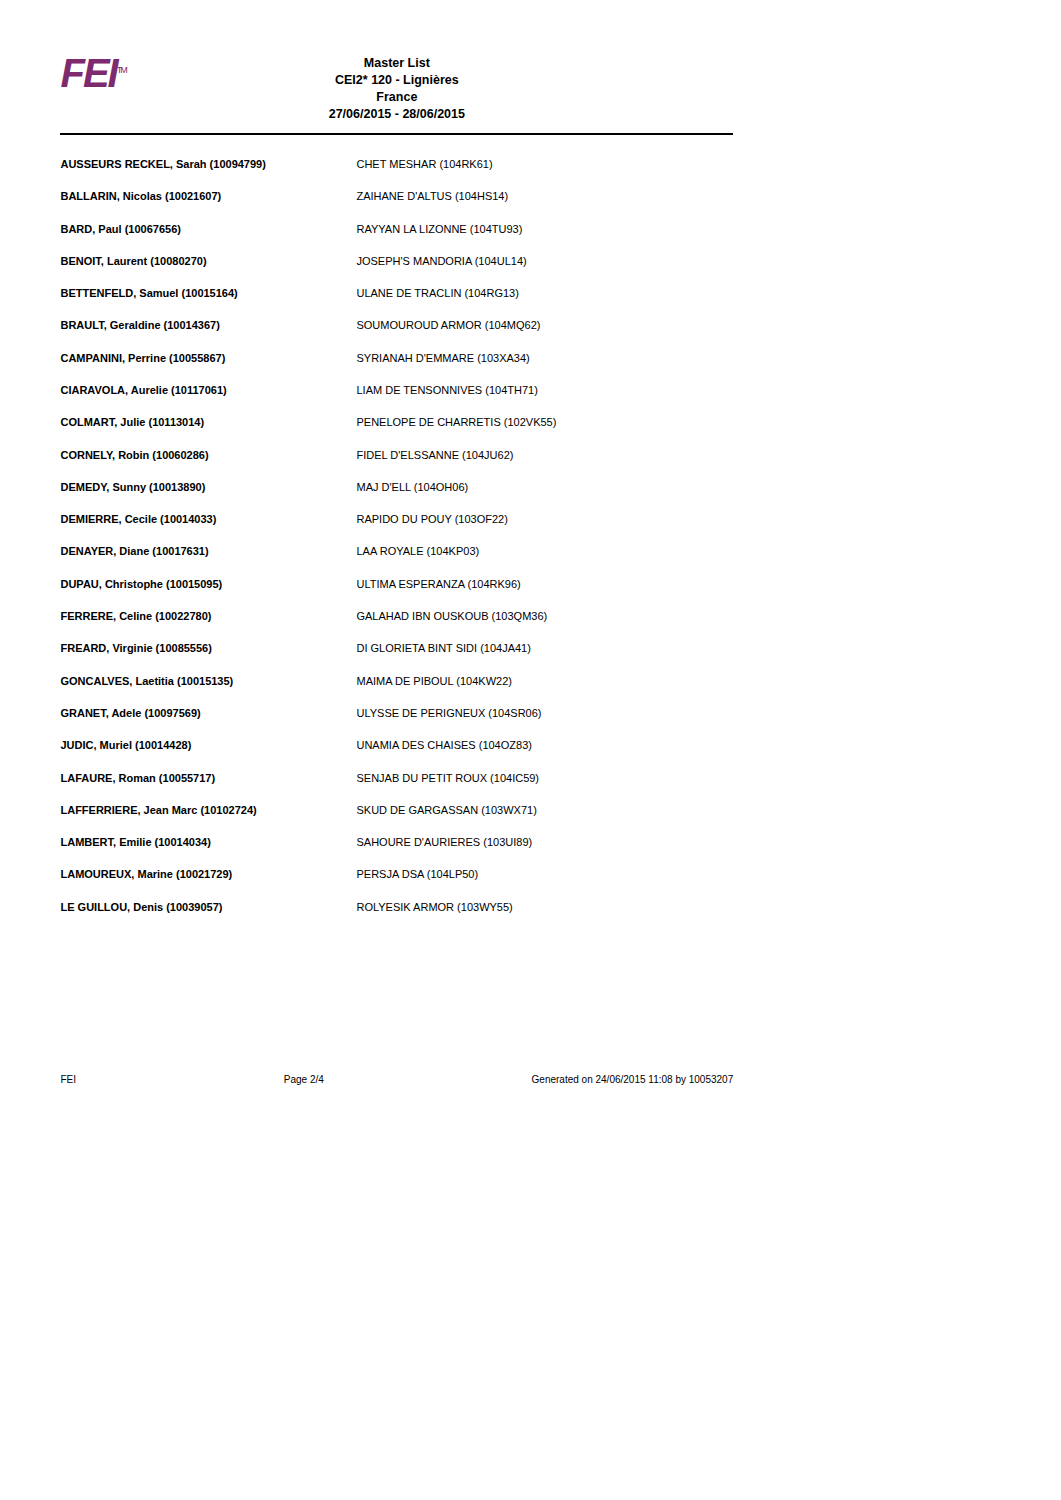FEITM
Master List
CEI2* 120 - Lignières
France
27/06/2015 - 28/06/2015
| AUSSEURS RECKEL, Sarah (10094799) | CHET MESHAR (104RK61) |
| BALLARIN, Nicolas (10021607) | ZAIHANE D'ALTUS (104HS14) |
| BARD, Paul (10067656) | RAYYAN LA LIZONNE (104TU93) |
| BENOIT, Laurent (10080270) | JOSEPH'S MANDORIA (104UL14) |
| BETTENFELD, Samuel (10015164) | ULANE DE TRACLIN (104RG13) |
| BRAULT, Geraldine (10014367) | SOUMOUROUD ARMOR (104MQ62) |
| CAMPANINI, Perrine (10055867) | SYRIANAH D'EMMARE (103XA34) |
| CIARAVOLA, Aurelie (10117061) | LIAM DE TENSONNIVES (104TH71) |
| COLMART, Julie (10113014) | PENELOPE DE CHARRETIS (102VK55) |
| CORNELY, Robin (10060286) | FIDEL D'ELSSANNE (104JU62) |
| DEMEDY, Sunny (10013890) | MAJ D'ELL (104OH06) |
| DEMIERRE, Cecile (10014033) | RAPIDO DU POUY (103OF22) |
| DENAYER, Diane (10017631) | LAA ROYALE (104KP03) |
| DUPAU, Christophe (10015095) | ULTIMA ESPERANZA (104RK96) |
| FERRERE, Celine (10022780) | GALAHAD IBN OUSKOUB (103QM36) |
| FREARD, Virginie (10085556) | DI GLORIETA BINT SIDI (104JA41) |
| GONCALVES, Laetitia (10015135) | MAIMA DE PIBOUL (104KW22) |
| GRANET, Adele (10097569) | ULYSSE DE PERIGNEUX (104SR06) |
| JUDIC, Muriel (10014428) | UNAMIA DES CHAISES (104OZ83) |
| LAFAURE, Roman (10055717) | SENJAB DU PETIT ROUX (104IC59) |
| LAFFERRIERE, Jean Marc (10102724) | SKUD DE GARGASSAN (103WX71) |
| LAMBERT, Emilie (10014034) | SAHOURE D'AURIERES (103UI89) |
| LAMOUREUX, Marine (10021729) | PERSJA DSA (104LP50) |
| LE GUILLOU, Denis (10039057) | ROLYESIK ARMOR (103WY55) |
FEI
Page 2/4
Generated on 24/06/2015 11:08 by 10053207